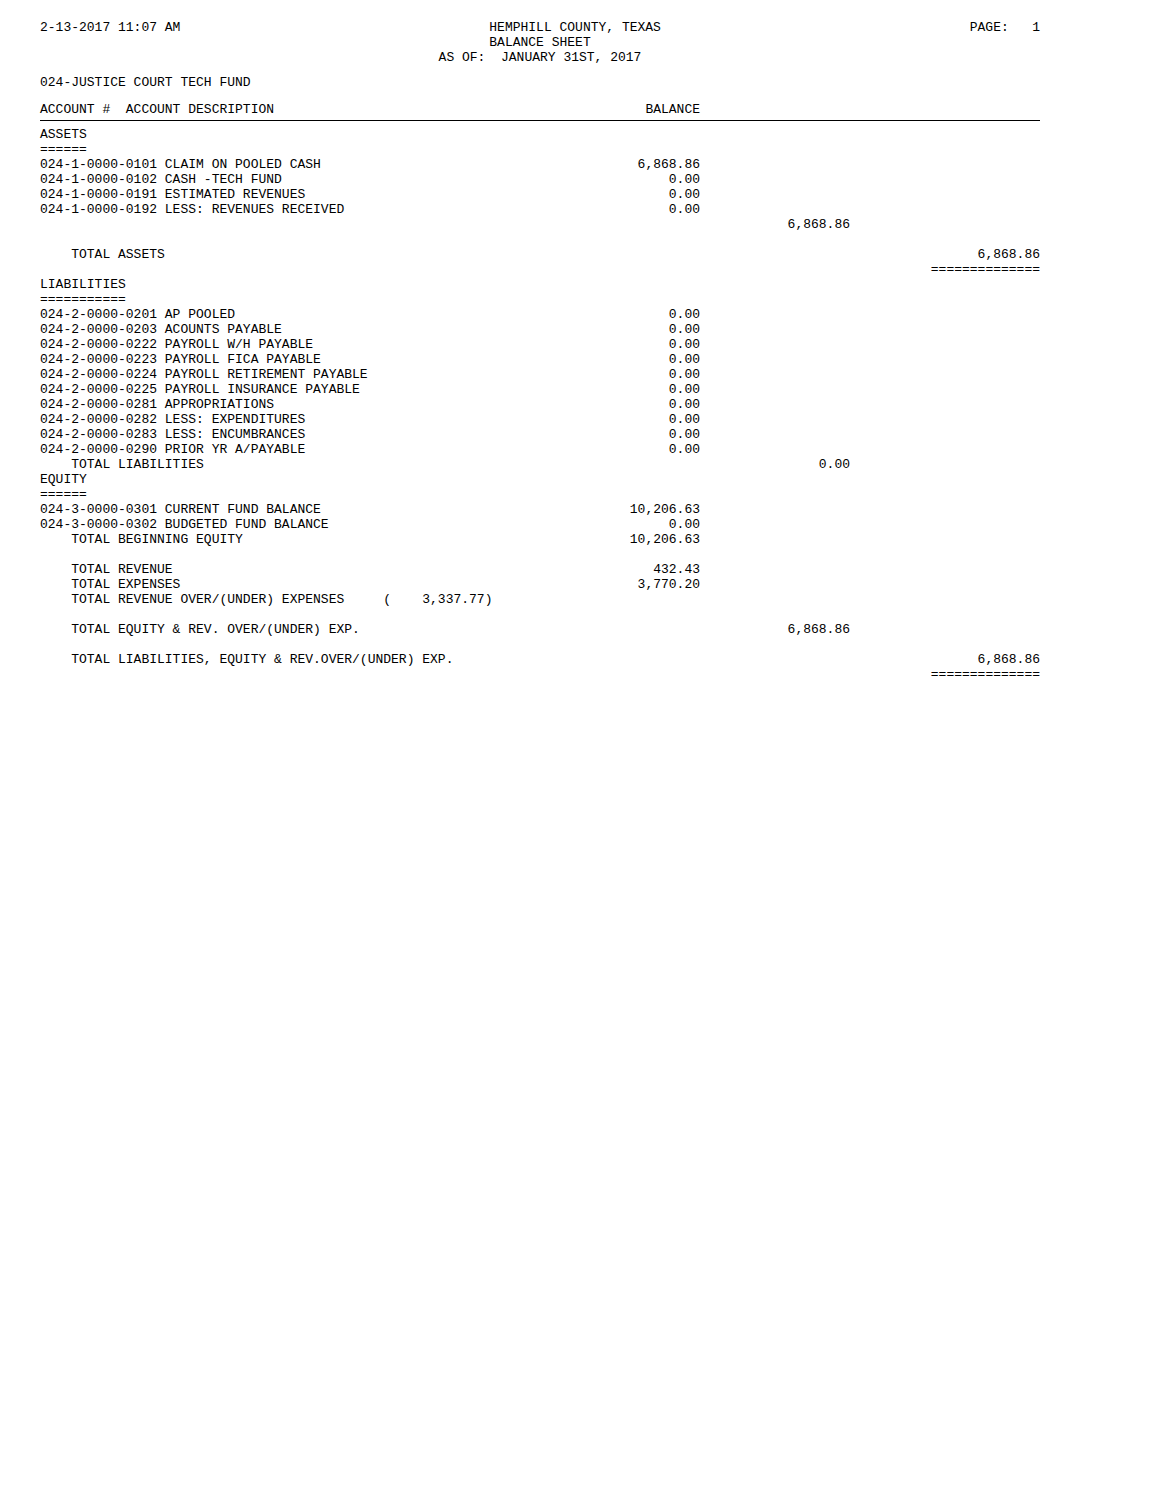2-13-2017 11:07 AM HEMPHILL COUNTY, TEXAS PAGE: 1
BALANCE SHEET
AS OF: JANUARY 31ST, 2017
024-JUSTICE COURT TECH FUND
| ACCOUNT # ACCOUNT DESCRIPTION | BALANCE | | |
| ASSETS | | | |
| ====== | | | |
| 024-1-0000-0101 CLAIM ON POOLED CASH | 6,868.86 | | |
| 024-1-0000-0102 CASH -TECH FUND | 0.00 | | |
| 024-1-0000-0191 ESTIMATED REVENUES | 0.00 | | |
| 024-1-0000-0192 LESS: REVENUES RECEIVED | 0.00 | | |
| | | 6,868.86 | |
| TOTAL ASSETS | | | 6,868.86 |
| | | | ============== |
| LIABILITIES | | | |
| =========== | | | |
| 024-2-0000-0201 AP POOLED | 0.00 | | |
| 024-2-0000-0203 ACOUNTS PAYABLE | 0.00 | | |
| 024-2-0000-0222 PAYROLL W/H PAYABLE | 0.00 | | |
| 024-2-0000-0223 PAYROLL FICA PAYABLE | 0.00 | | |
| 024-2-0000-0224 PAYROLL RETIREMENT PAYABLE | 0.00 | | |
| 024-2-0000-0225 PAYROLL INSURANCE PAYABLE | 0.00 | | |
| 024-2-0000-0281 APPROPRIATIONS | 0.00 | | |
| 024-2-0000-0282 LESS: EXPENDITURES | 0.00 | | |
| 024-2-0000-0283 LESS: ENCUMBRANCES | 0.00 | | |
| 024-2-0000-0290 PRIOR YR A/PAYABLE | 0.00 | | |
| TOTAL LIABILITIES | | 0.00 | |
| EQUITY | | | |
| ====== | | | |
| 024-3-0000-0301 CURRENT FUND BALANCE | 10,206.63 | | |
| 024-3-0000-0302 BUDGETED FUND BALANCE | 0.00 | | |
| TOTAL BEGINNING EQUITY | 10,206.63 | | |
| TOTAL REVENUE | 432.43 | | |
| TOTAL EXPENSES | 3,770.20 | | |
| TOTAL REVENUE OVER/(UNDER) EXPENSES ( 3,337.77) | | | |
| TOTAL EQUITY & REV. OVER/(UNDER) EXP. | | 6,868.86 | |
| TOTAL LIABILITIES, EQUITY & REV.OVER/(UNDER) EXP. | | | 6,868.86 |
| | | | ============== |